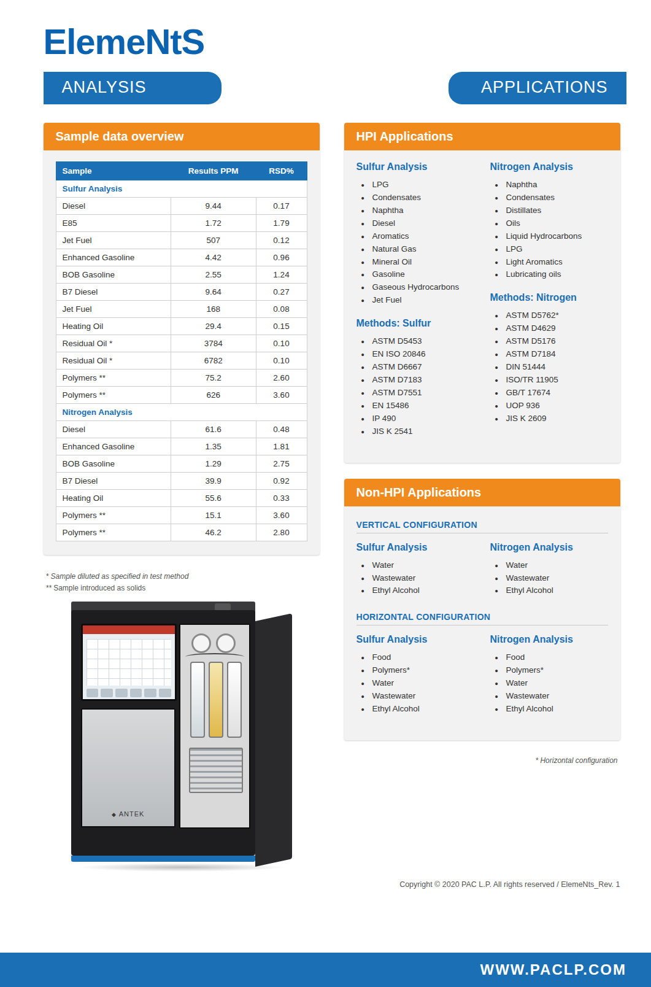ElemeNtS
ANALYSIS
APPLICATIONS
Sample data overview
| Sample | Results PPM | RSD% |
| --- | --- | --- |
| Sulfur Analysis |
| Diesel | 9.44 | 0.17 |
| E85 | 1.72 | 1.79 |
| Jet Fuel | 507 | 0.12 |
| Enhanced Gasoline | 4.42 | 0.96 |
| BOB Gasoline | 2.55 | 1.24 |
| B7 Diesel | 9.64 | 0.27 |
| Jet Fuel | 168 | 0.08 |
| Heating Oil | 29.4 | 0.15 |
| Residual Oil * | 3784 | 0.10 |
| Residual Oil * | 6782 | 0.10 |
| Polymers ** | 75.2 | 2.60 |
| Polymers ** | 626 | 3.60 |
| Nitrogen Analysis |
| Diesel | 61.6 | 0.48 |
| Enhanced Gasoline | 1.35 | 1.81 |
| BOB Gasoline | 1.29 | 2.75 |
| B7 Diesel | 39.9 | 0.92 |
| Heating Oil | 55.6 | 0.33 |
| Polymers ** | 15.1 | 3.60 |
| Polymers ** | 46.2 | 2.80 |
* Sample diluted as specified in test method
** Sample introduced as solids
ANTEK
HPI Applications
Sulfur Analysis
LPG
Condensates
Naphtha
Diesel
Aromatics
Natural Gas
Mineral Oil
Gasoline
Gaseous Hydrocarbons
Jet Fuel
Methods: Sulfur
ASTM D5453
EN ISO 20846
ASTM D6667
ASTM D7183
ASTM D7551
EN 15486
IP 490
JIS K 2541
Nitrogen Analysis
Naphtha
Condensates
Distillates
Oils
Liquid Hydrocarbons
LPG
Light Aromatics
Lubricating oils
Methods: Nitrogen
ASTM D5762*
ASTM D4629
ASTM D5176
ASTM D7184
DIN 51444
ISO/TR 11905
GB/T 17674
UOP 936
JIS K 2609
Non-HPI Applications
VERTICAL CONFIGURATION
Sulfur Analysis
Water
Wastewater
Ethyl Alcohol
Nitrogen Analysis
Water
Wastewater
Ethyl Alcohol
HORIZONTAL CONFIGURATION
Sulfur Analysis
Food
Polymers*
Water
Wastewater
Ethyl Alcohol
Nitrogen Analysis
Food
Polymers*
Water
Wastewater
Ethyl Alcohol
* Horizontal configuration
Copyright © 2020 PAC L.P. All rights reserved / ElemeNts_Rev. 1
WWW.PACLP.COM